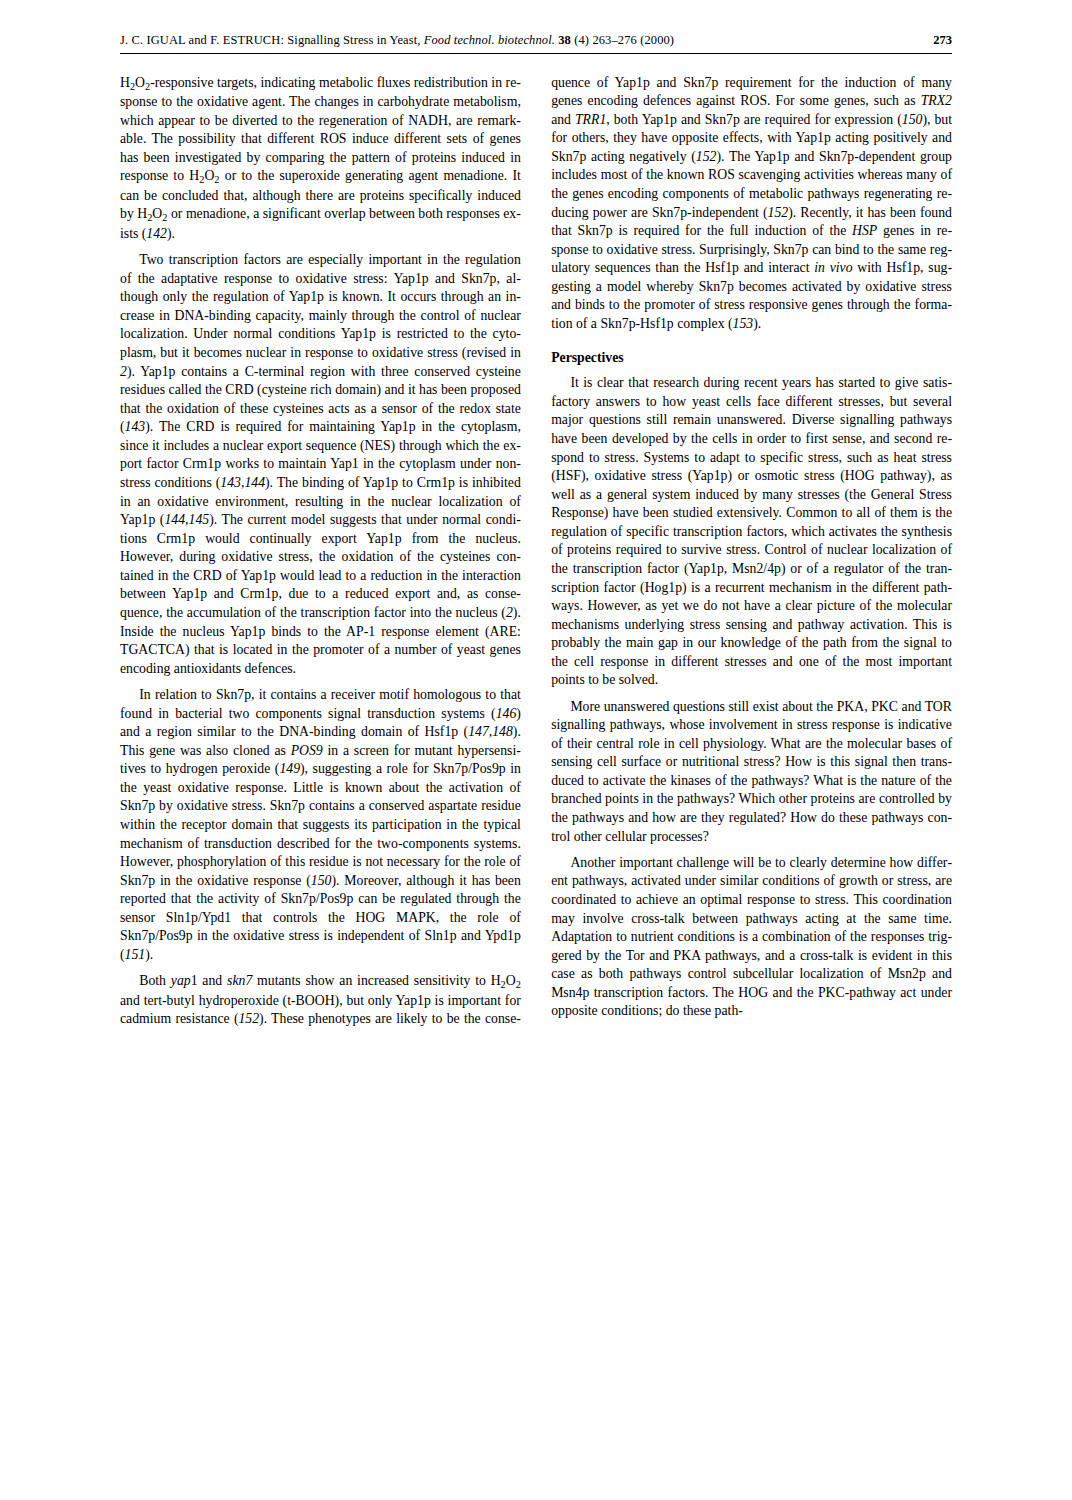J. C. IGUAL and F. ESTRUCH: Signalling Stress in Yeast, Food technol. biotechnol. 38 (4) 263–276 (2000) 273
H2O2-responsive targets, indicating metabolic fluxes redistribution in response to the oxidative agent. The changes in carbohydrate metabolism, which appear to be diverted to the regeneration of NADH, are remarkable. The possibility that different ROS induce different sets of genes has been investigated by comparing the pattern of proteins induced in response to H2O2 or to the superoxide generating agent menadione. It can be concluded that, although there are proteins specifically induced by H2O2 or menadione, a significant overlap between both responses exists (142).
Two transcription factors are especially important in the regulation of the adaptative response to oxidative stress: Yap1p and Skn7p, although only the regulation of Yap1p is known. It occurs through an increase in DNA-binding capacity, mainly through the control of nuclear localization. Under normal conditions Yap1p is restricted to the cytoplasm, but it becomes nuclear in response to oxidative stress (revised in 2). Yap1p contains a C-terminal region with three conserved cysteine residues called the CRD (cysteine rich domain) and it has been proposed that the oxidation of these cysteines acts as a sensor of the redox state (143). The CRD is required for maintaining Yap1p in the cytoplasm, since it includes a nuclear export sequence (NES) through which the export factor Crm1p works to maintain Yap1 in the cytoplasm under non-stress conditions (143,144). The binding of Yap1p to Crm1p is inhibited in an oxidative environment, resulting in the nuclear localization of Yap1p (144,145). The current model suggests that under normal conditions Crm1p would continually export Yap1p from the nucleus. However, during oxidative stress, the oxidation of the cysteines contained in the CRD of Yap1p would lead to a reduction in the interaction between Yap1p and Crm1p, due to a reduced export and, as consequence, the accumulation of the transcription factor into the nucleus (2). Inside the nucleus Yap1p binds to the AP-1 response element (ARE: TGACTCA) that is located in the promoter of a number of yeast genes encoding antioxidants defences.
In relation to Skn7p, it contains a receiver motif homologous to that found in bacterial two components signal transduction systems (146) and a region similar to the DNA-binding domain of Hsf1p (147,148). This gene was also cloned as POS9 in a screen for mutant hypersensitives to hydrogen peroxide (149), suggesting a role for Skn7p/Pos9p in the yeast oxidative response. Little is known about the activation of Skn7p by oxidative stress. Skn7p contains a conserved aspartate residue within the receptor domain that suggests its participation in the typical mechanism of transduction described for the two-components systems. However, phosphorylation of this residue is not necessary for the role of Skn7p in the oxidative response (150). Moreover, although it has been reported that the activity of Skn7p/Pos9p can be regulated through the sensor Sln1p/Ypd1 that controls the HOG MAPK, the role of Skn7p/Pos9p in the oxidative stress is independent of Sln1p and Ypd1p (151).
Both yap1 and skn7 mutants show an increased sensitivity to H2O2 and tert-butyl hydroperoxide (t-BOOH), but only Yap1p is important for cadmium resistance (152). These phenotypes are likely to be the consequence of Yap1p and Skn7p requirement for the induction of many genes encoding defences against ROS. For some genes, such as TRX2 and TRR1, both Yap1p and Skn7p are required for expression (150), but for others, they have opposite effects, with Yap1p acting positively and Skn7p acting negatively (152). The Yap1p and Skn7p-dependent group includes most of the known ROS scavenging activities whereas many of the genes encoding components of metabolic pathways regenerating reducing power are Skn7p-independent (152). Recently, it has been found that Skn7p is required for the full induction of the HSP genes in response to oxidative stress. Surprisingly, Skn7p can bind to the same regulatory sequences than the Hsf1p and interact in vivo with Hsf1p, suggesting a model whereby Skn7p becomes activated by oxidative stress and binds to the promoter of stress responsive genes through the formation of a Skn7p-Hsf1p complex (153).
Perspectives
It is clear that research during recent years has started to give satisfactory answers to how yeast cells face different stresses, but several major questions still remain unanswered. Diverse signalling pathways have been developed by the cells in order to first sense, and second respond to stress. Systems to adapt to specific stress, such as heat stress (HSF), oxidative stress (Yap1p) or osmotic stress (HOG pathway), as well as a general system induced by many stresses (the General Stress Response) have been studied extensively. Common to all of them is the regulation of specific transcription factors, which activates the synthesis of proteins required to survive stress. Control of nuclear localization of the transcription factor (Yap1p, Msn2/4p) or of a regulator of the transcription factor (Hog1p) is a recurrent mechanism in the different pathways. However, as yet we do not have a clear picture of the molecular mechanisms underlying stress sensing and pathway activation. This is probably the main gap in our knowledge of the path from the signal to the cell response in different stresses and one of the most important points to be solved.
More unanswered questions still exist about the PKA, PKC and TOR signalling pathways, whose involvement in stress response is indicative of their central role in cell physiology. What are the molecular bases of sensing cell surface or nutritional stress? How is this signal then transduced to activate the kinases of the pathways? What is the nature of the branched points in the pathways? Which other proteins are controlled by the pathways and how are they regulated? How do these pathways control other cellular processes?
Another important challenge will be to clearly determine how different pathways, activated under similar conditions of growth or stress, are coordinated to achieve an optimal response to stress. This coordination may involve cross-talk between pathways acting at the same time. Adaptation to nutrient conditions is a combination of the responses triggered by the Tor and PKA pathways, and a cross-talk is evident in this case as both pathways control subcellular localization of Msn2p and Msn4p transcription factors. The HOG and the PKC-pathway act under opposite conditions; do these path-